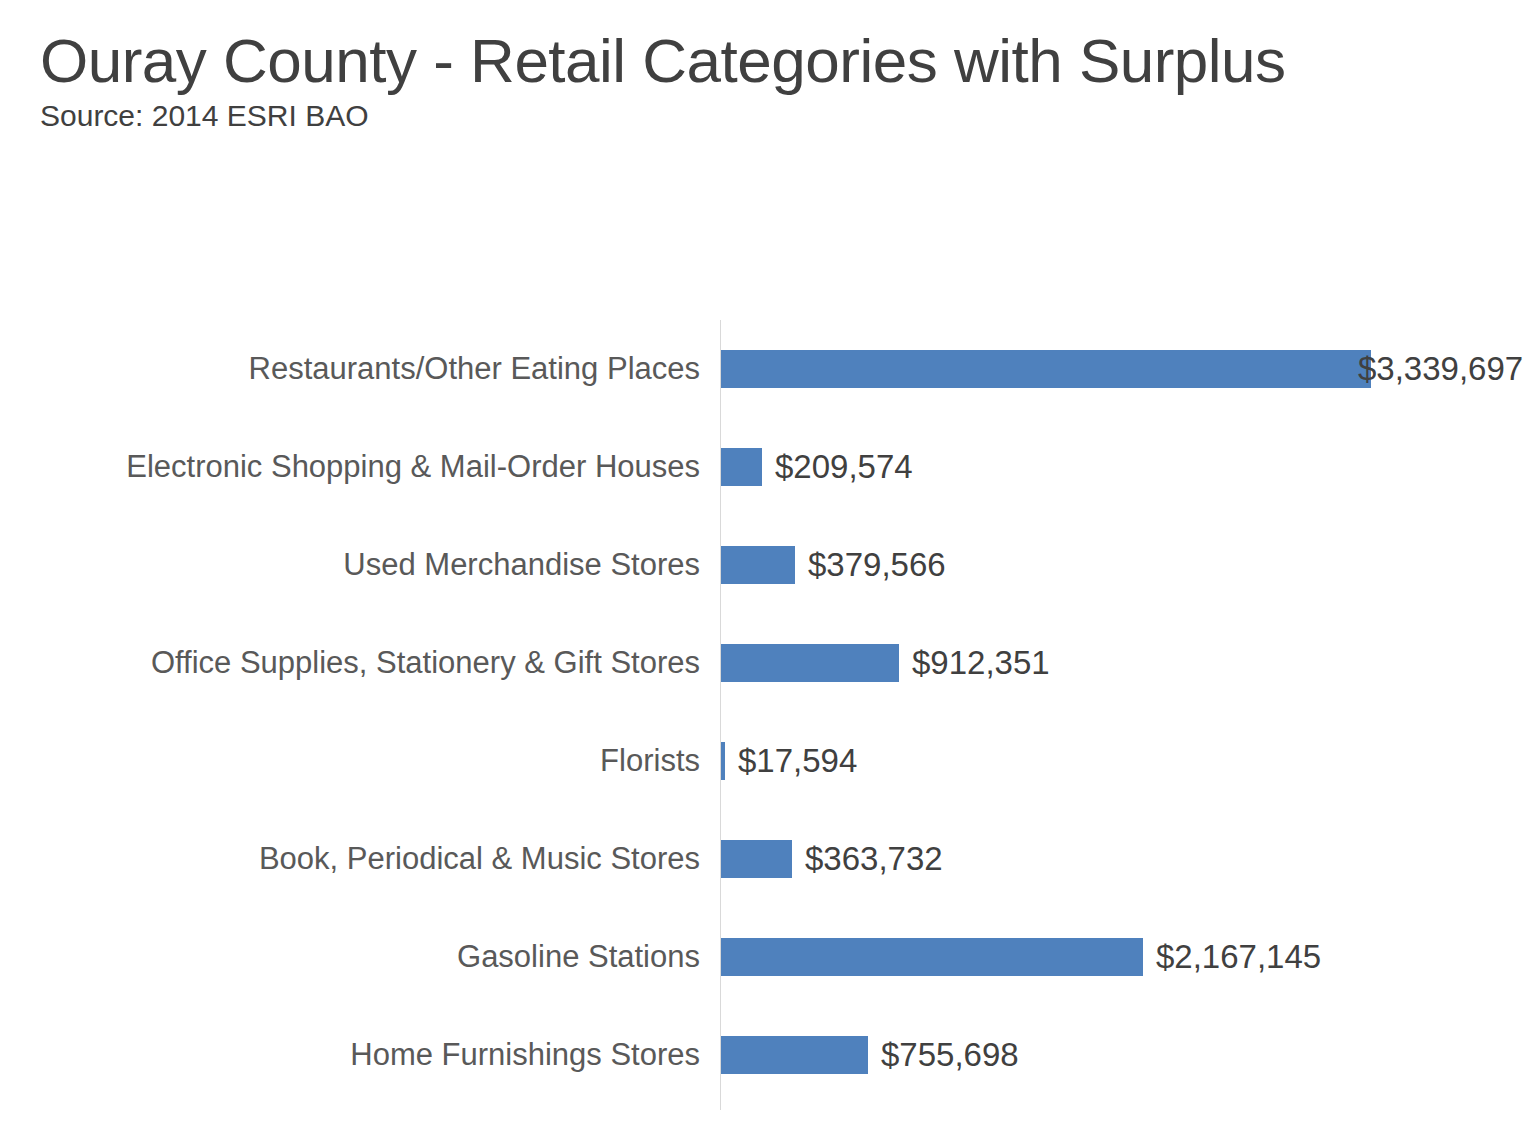Ouray County - Retail Categories with Surplus
Source: 2014 ESRI BAO
Restaurants/Other Eating Places
$3,339,697
Electronic Shopping & Mail-Order Houses
$209,574
Used Merchandise Stores
$379,566
Office Supplies, Stationery & Gift Stores
$912,351
Florists
$17,594
Book, Periodical & Music Stores
$363,732
Gasoline Stations
$2,167,145
Home Furnishings Stores
$755,698